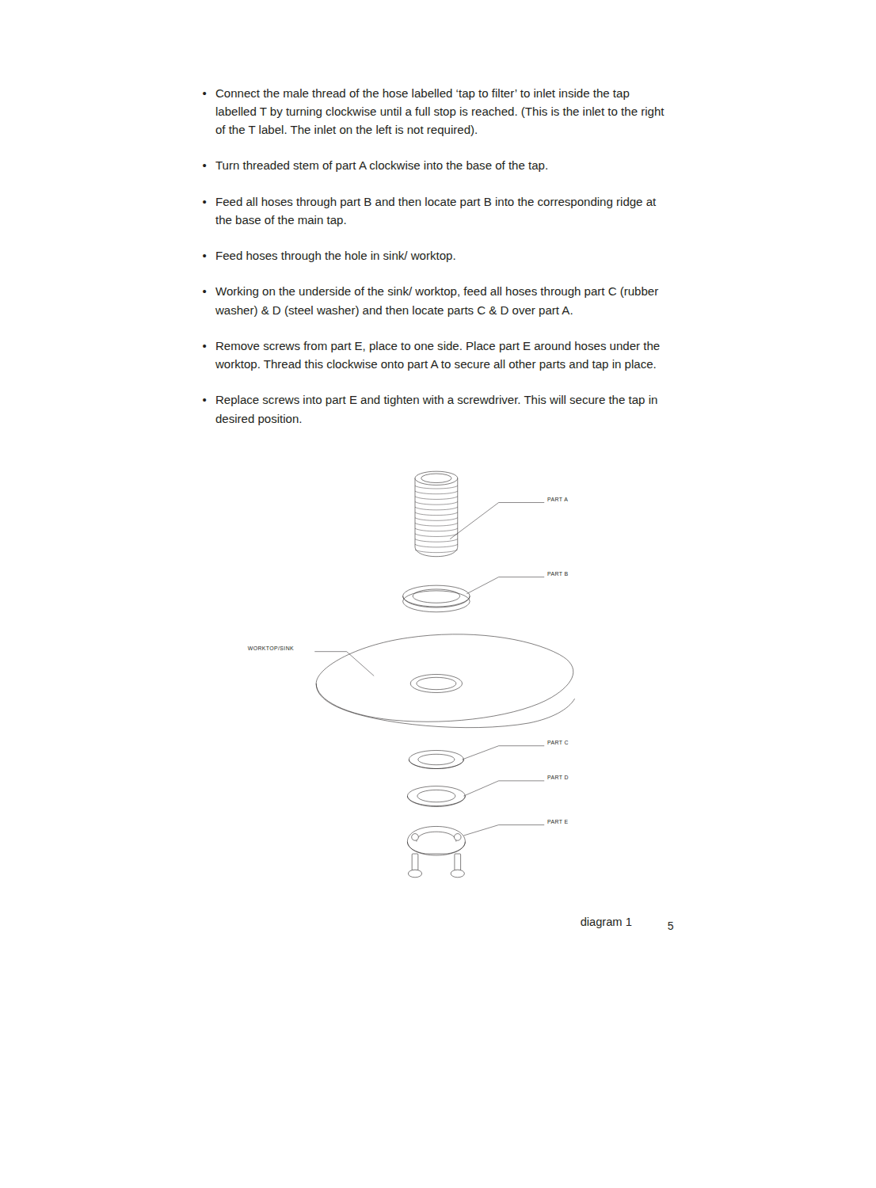Connect the male thread of the hose labelled ‘tap to filter’ to inlet inside the tap labelled T by turning clockwise until a full stop is reached. (This is the inlet to the right of the T label. The inlet on the left is not required).
Turn threaded stem of part A clockwise into the base of the tap.
Feed all hoses through part B and then locate part B into the corresponding ridge at the base of the main tap.
Feed hoses through the hole in sink/ worktop.
Working on the underside of the sink/ worktop, feed all hoses through part C (rubber washer) & D (steel washer) and then locate parts C & D over part A.
Remove screws from part E, place to one side. Place part E around hoses under the worktop. Thread this clockwise onto part A to secure all other parts and tap in place.
Replace screws into part E and tighten with a screwdriver. This will secure the tap in desired position.
PART A PART B WORKTOP/SINK PART C PART D PART E
diagram 1
5